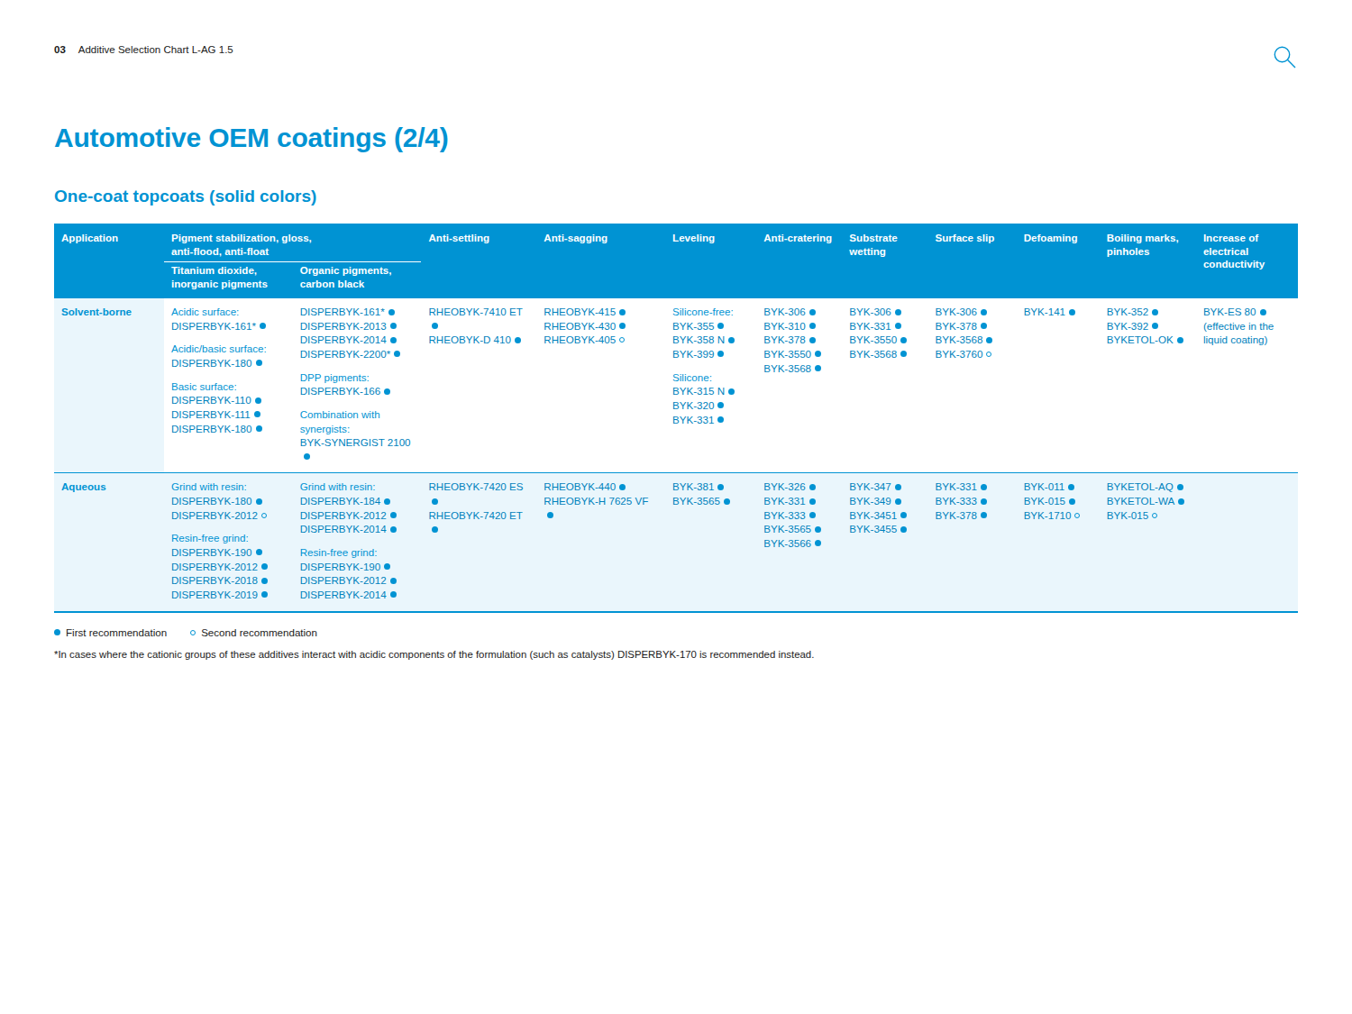03 Additive Selection Chart L-AG 1.5
Automotive OEM coatings (2/4)
One-coat topcoats (solid colors)
| Application | Pigment stabilization, gloss, anti-flood, anti-float | Anti-settling | Anti-sagging | Leveling | Anti-cratering | Substrate wetting | Surface slip | Defoaming | Boiling marks, pinholes | Increase of electrical conductivity |
| --- | --- | --- | --- | --- | --- | --- | --- | --- | --- | --- |
| Titanium dioxide, inorganic pigments | Organic pigments, carbon black |
| Solvent-borne | Acidic surface: DISPERBYK-161* Acidic/basic surface: DISPERBYK-180 Basic surface: DISPERBYK-110 DISPERBYK-111 DISPERBYK-180 | DISPERBYK-161* DISPERBYK-2013 DISPERBYK-2014 DISPERBYK-2200* DPP pigments: DISPERBYK-166 Combination with synergists: BYK-SYNERGIST 2100 | RHEOBYK-7410 ET RHEOBYK-D 410 | RHEOBYK-415 RHEOBYK-430 RHEOBYK-405 | Silicone-free: BYK-355 BYK-358 N BYK-399 Silicone: BYK-315 N BYK-320 BYK-331 | BYK-306 BYK-310 BYK-378 BYK-3550 BYK-3568 | BYK-306 BYK-331 BYK-3550 BYK-3568 | BYK-306 BYK-378 BYK-3568 BYK-3760 | BYK-141 | BYK-352 BYK-392 BYKETOL-OK | BYK-ES 80 (effective in the liquid coating) |
| Aqueous | Grind with resin: DISPERBYK-180 DISPERBYK-2012 Resin-free grind: DISPERBYK-190 DISPERBYK-2012 DISPERBYK-2018 DISPERBYK-2019 | Grind with resin: DISPERBYK-184 DISPERBYK-2012 DISPERBYK-2014 Resin-free grind: DISPERBYK-190 DISPERBYK-2012 DISPERBYK-2014 | RHEOBYK-7420 ES RHEOBYK-7420 ET | RHEOBYK-440 RHEOBYK-H 7625 VF | BYK-381 BYK-3565 | BYK-326 BYK-331 BYK-333 BYK-3565 BYK-3566 | BYK-347 BYK-349 BYK-3451 BYK-3455 | BYK-331 BYK-333 BYK-378 | BYK-011 BYK-015 BYK-1710 | BYKETOL-AQ BYKETOL-WA BYK-015 | |
First recommendation Second recommendation
*In cases where the cationic groups of these additives interact with acidic components of the formulation (such as catalysts) DISPERBYK-170 is recommended instead.